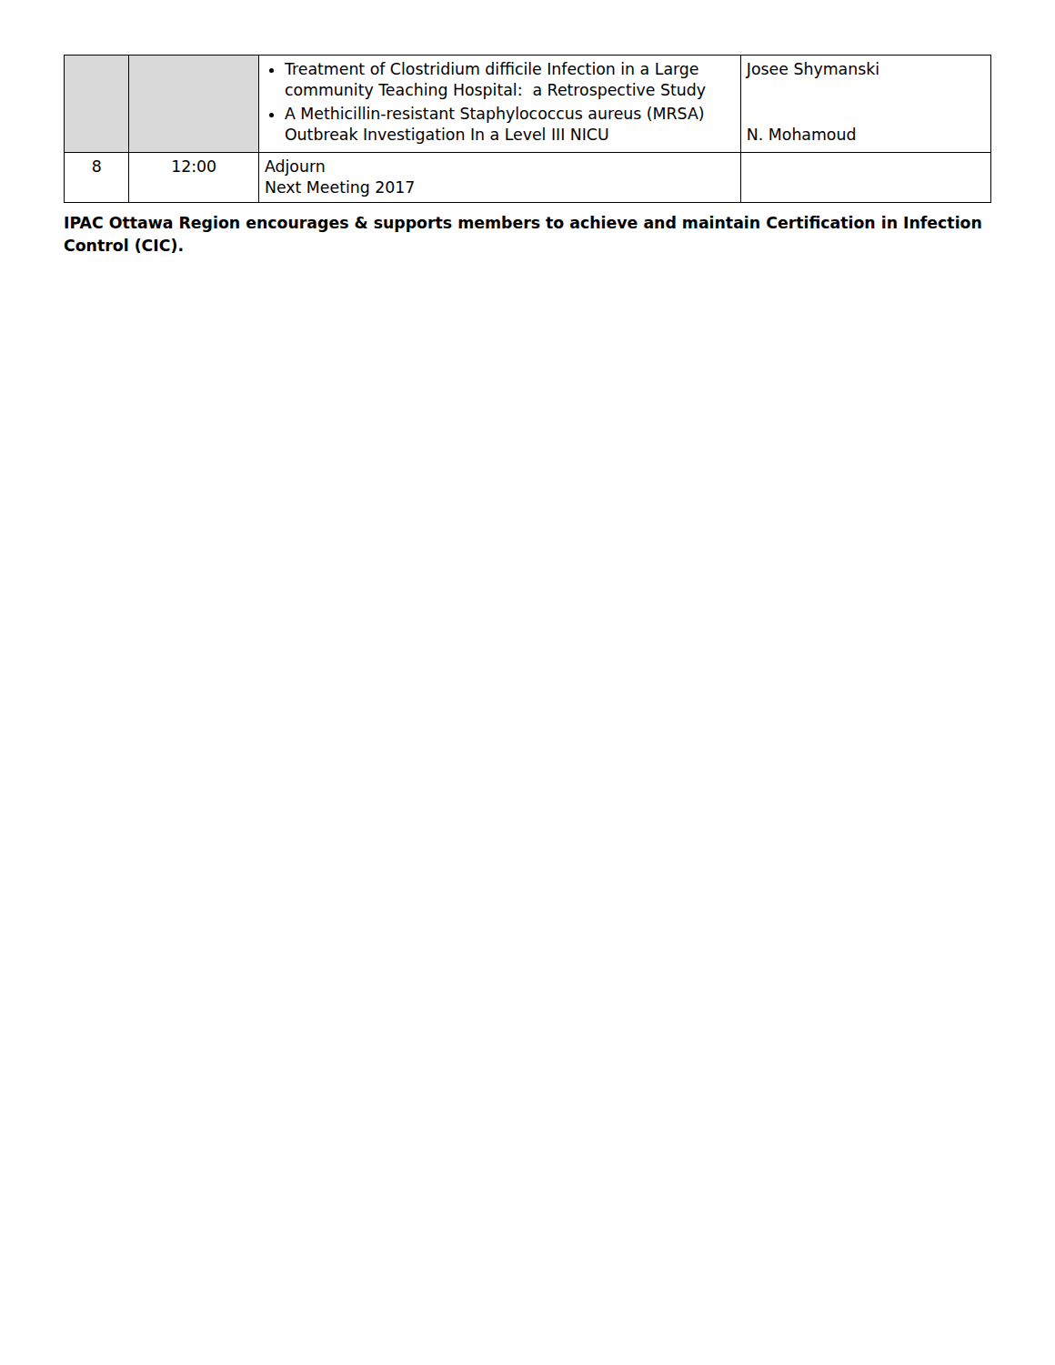| | | Treatment of Clostridium difficile Infection in a Large community Teaching Hospital: a Retrospective Study A Methicillin-resistant Staphylococcus aureus (MRSA) Outbreak Investigation In a Level III NICU | Josee Shymanski N. Mohamoud |
| 8 | 12:00 | Adjourn Next Meeting 2017 | |
IPAC Ottawa Region encourages & supports members to achieve and maintain Certification in Infection Control (CIC).